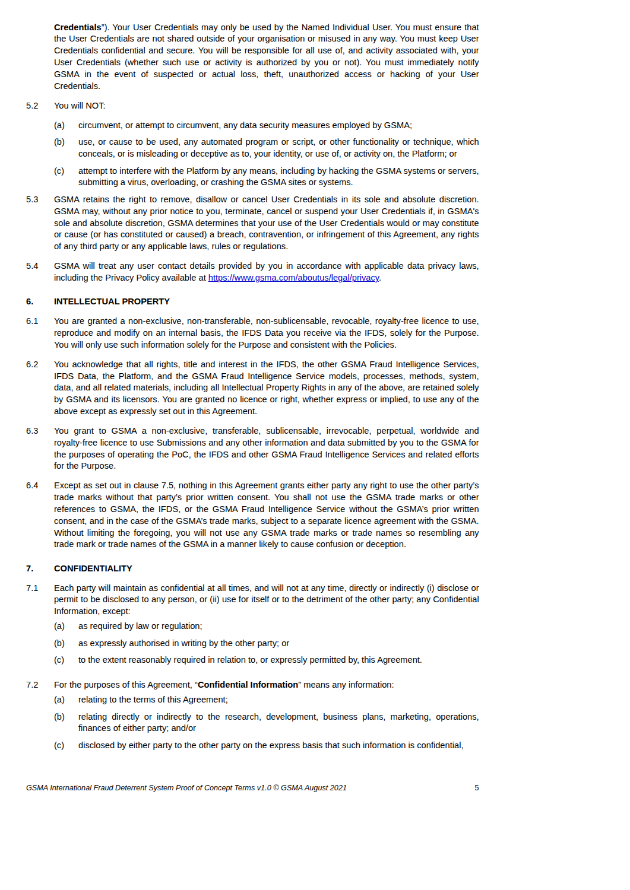Credentials”). Your User Credentials may only be used by the Named Individual User. You must ensure that the User Credentials are not shared outside of your organisation or misused in any way. You must keep User Credentials confidential and secure. You will be responsible for all use of, and activity associated with, your User Credentials (whether such use or activity is authorized by you or not). You must immediately notify GSMA in the event of suspected or actual loss, theft, unauthorized access or hacking of your User Credentials.
5.2
You will NOT:
(a)
circumvent, or attempt to circumvent, any data security measures employed by GSMA;
(b)
use, or cause to be used, any automated program or script, or other functionality or technique, which conceals, or is misleading or deceptive as to, your identity, or use of, or activity on, the Platform; or
(c)
attempt to interfere with the Platform by any means, including by hacking the GSMA systems or servers, submitting a virus, overloading, or crashing the GSMA sites or systems.
5.3
GSMA retains the right to remove, disallow or cancel User Credentials in its sole and absolute discretion. GSMA may, without any prior notice to you, terminate, cancel or suspend your User Credentials if, in GSMA's sole and absolute discretion, GSMA determines that your use of the User Credentials would or may constitute or cause (or has constituted or caused) a breach, contravention, or infringement of this Agreement, any rights of any third party or any applicable laws, rules or regulations.
5.4
GSMA will treat any user contact details provided by you in accordance with applicable data privacy laws, including the Privacy Policy available at https://www.gsma.com/aboutus/legal/privacy.
6.
INTELLECTUAL PROPERTY
6.1
You are granted a non-exclusive, non-transferable, non-sublicensable, revocable, royalty-free licence to use, reproduce and modify on an internal basis, the IFDS Data you receive via the IFDS, solely for the Purpose. You will only use such information solely for the Purpose and consistent with the Policies.
6.2
You acknowledge that all rights, title and interest in the IFDS, the other GSMA Fraud Intelligence Services, IFDS Data, the Platform, and the GSMA Fraud Intelligence Service models, processes, methods, system, data, and all related materials, including all Intellectual Property Rights in any of the above, are retained solely by GSMA and its licensors. You are granted no licence or right, whether express or implied, to use any of the above except as expressly set out in this Agreement.
6.3
You grant to GSMA a non-exclusive, transferable, sublicensable, irrevocable, perpetual, worldwide and royalty-free licence to use Submissions and any other information and data submitted by you to the GSMA for the purposes of operating the PoC, the IFDS and other GSMA Fraud Intelligence Services and related efforts for the Purpose.
6.4
Except as set out in clause 7.5, nothing in this Agreement grants either party any right to use the other party’s trade marks without that party’s prior written consent. You shall not use the GSMA trade marks or other references to GSMA, the IFDS, or the GSMA Fraud Intelligence Service without the GSMA’s prior written consent, and in the case of the GSMA’s trade marks, subject to a separate licence agreement with the GSMA. Without limiting the foregoing, you will not use any GSMA trade marks or trade names so resembling any trade mark or trade names of the GSMA in a manner likely to cause confusion or deception.
7.
CONFIDENTIALITY
7.1
Each party will maintain as confidential at all times, and will not at any time, directly or indirectly (i) disclose or permit to be disclosed to any person, or (ii) use for itself or to the detriment of the other party; any Confidential Information, except:
(a)
as required by law or regulation;
(b)
as expressly authorised in writing by the other party; or
(c)
to the extent reasonably required in relation to, or expressly permitted by, this Agreement.
7.2
For the purposes of this Agreement, “Confidential Information” means any information:
(a)
relating to the terms of this Agreement;
(b)
relating directly or indirectly to the research, development, business plans, marketing, operations, finances of either party; and/or
(c)
disclosed by either party to the other party on the express basis that such information is confidential,
GSMA International Fraud Deterrent System Proof of Concept Terms v1.0 © GSMA August 2021 5